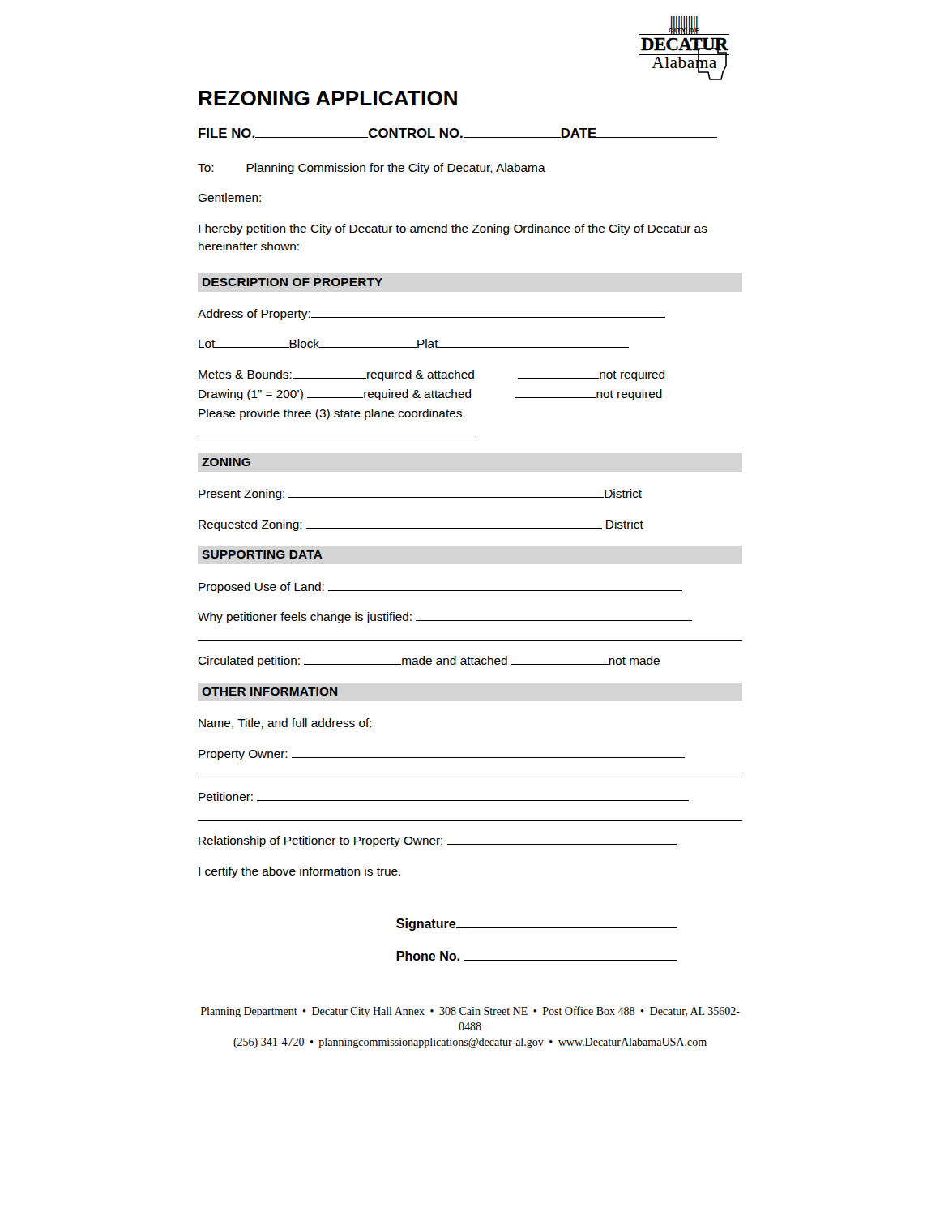|||||||||||
CITY OF
DECATUR
Alabama
REZONING APPLICATION
FILE NO. CONTROL NO. DATE
To: Planning Commission for the City of Decatur, Alabama
Gentlemen:
I hereby petition the City of Decatur to amend the Zoning Ordinance of the City of Decatur as hereinafter shown:
DESCRIPTION OF PROPERTY
Address of Property:
Lot Block Plat
Metes & Bounds: required & attached not required
Drawing (1” = 200’) required & attached not required
Please provide three (3) state plane coordinates.
ZONING
Present Zoning: District
Requested Zoning: District
SUPPORTING DATA
Proposed Use of Land:
Why petitioner feels change is justified:
Circulated petition: made and attached not made
OTHER INFORMATION
Name, Title, and full address of:
Property Owner:
Petitioner:
Relationship of Petitioner to Property Owner:
I certify the above information is true.
Signature
Phone No.
Planning Department • Decatur City Hall Annex • 308 Cain Street NE • Post Office Box 488 • Decatur, AL 35602-0488
(256) 341-4720 • planningcommissionapplications@decatur-al.gov • www.DecaturAlabamaUSA.com